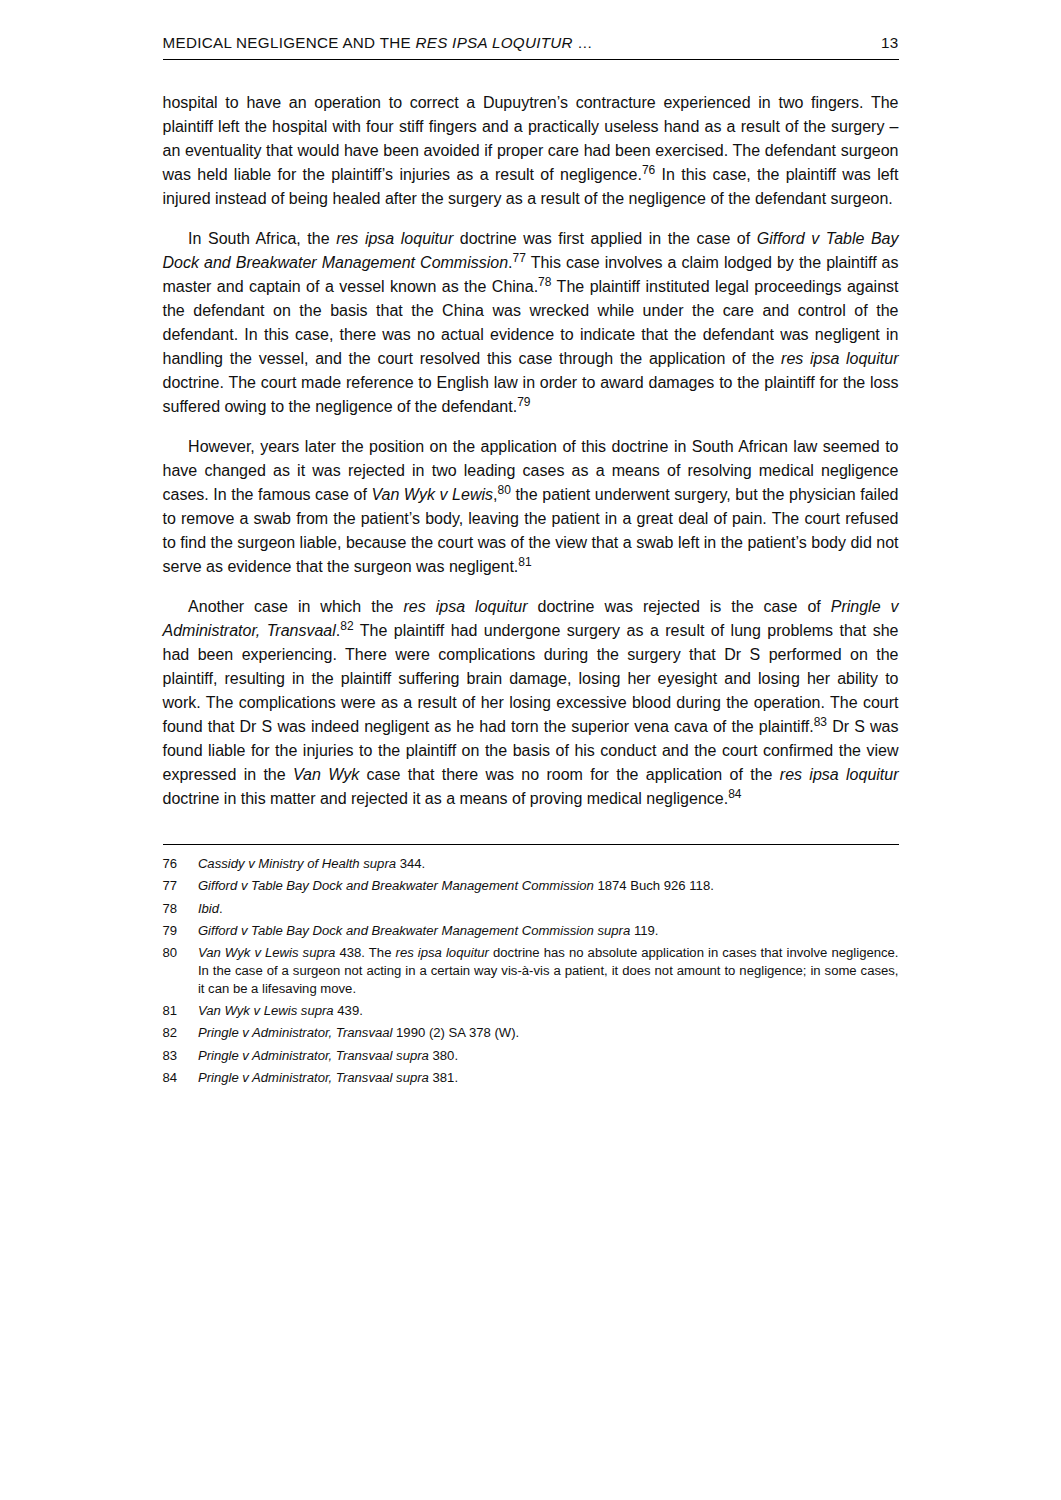Medical negligence and the res ipsa loquitur … 13
hospital to have an operation to correct a Dupuytren’s contracture experienced in two fingers. The plaintiff left the hospital with four stiff fingers and a practically useless hand as a result of the surgery – an eventuality that would have been avoided if proper care had been exercised. The defendant surgeon was held liable for the plaintiff’s injuries as a result of negligence.76 In this case, the plaintiff was left injured instead of being healed after the surgery as a result of the negligence of the defendant surgeon.
In South Africa, the res ipsa loquitur doctrine was first applied in the case of Gifford v Table Bay Dock and Breakwater Management Commission.77 This case involves a claim lodged by the plaintiff as master and captain of a vessel known as the China.78 The plaintiff instituted legal proceedings against the defendant on the basis that the China was wrecked while under the care and control of the defendant. In this case, there was no actual evidence to indicate that the defendant was negligent in handling the vessel, and the court resolved this case through the application of the res ipsa loquitur doctrine. The court made reference to English law in order to award damages to the plaintiff for the loss suffered owing to the negligence of the defendant.79
However, years later the position on the application of this doctrine in South African law seemed to have changed as it was rejected in two leading cases as a means of resolving medical negligence cases. In the famous case of Van Wyk v Lewis,80 the patient underwent surgery, but the physician failed to remove a swab from the patient’s body, leaving the patient in a great deal of pain. The court refused to find the surgeon liable, because the court was of the view that a swab left in the patient’s body did not serve as evidence that the surgeon was negligent.81
Another case in which the res ipsa loquitur doctrine was rejected is the case of Pringle v Administrator, Transvaal.82 The plaintiff had undergone surgery as a result of lung problems that she had been experiencing. There were complications during the surgery that Dr S performed on the plaintiff, resulting in the plaintiff suffering brain damage, losing her eyesight and losing her ability to work. The complications were as a result of her losing excessive blood during the operation. The court found that Dr S was indeed negligent as he had torn the superior vena cava of the plaintiff.83 Dr S was found liable for the injuries to the plaintiff on the basis of his conduct and the court confirmed the view expressed in the Van Wyk case that there was no room for the application of the res ipsa loquitur doctrine in this matter and rejected it as a means of proving medical negligence.84
76 Cassidy v Ministry of Health supra 344.
77 Gifford v Table Bay Dock and Breakwater Management Commission 1874 Buch 926 118.
78 Ibid.
79 Gifford v Table Bay Dock and Breakwater Management Commission supra 119.
80 Van Wyk v Lewis supra 438. The res ipsa loquitur doctrine has no absolute application in cases that involve negligence. In the case of a surgeon not acting in a certain way vis-à-vis a patient, it does not amount to negligence; in some cases, it can be a lifesaving move.
81 Van Wyk v Lewis supra 439.
82 Pringle v Administrator, Transvaal 1990 (2) SA 378 (W).
83 Pringle v Administrator, Transvaal supra 380.
84 Pringle v Administrator, Transvaal supra 381.